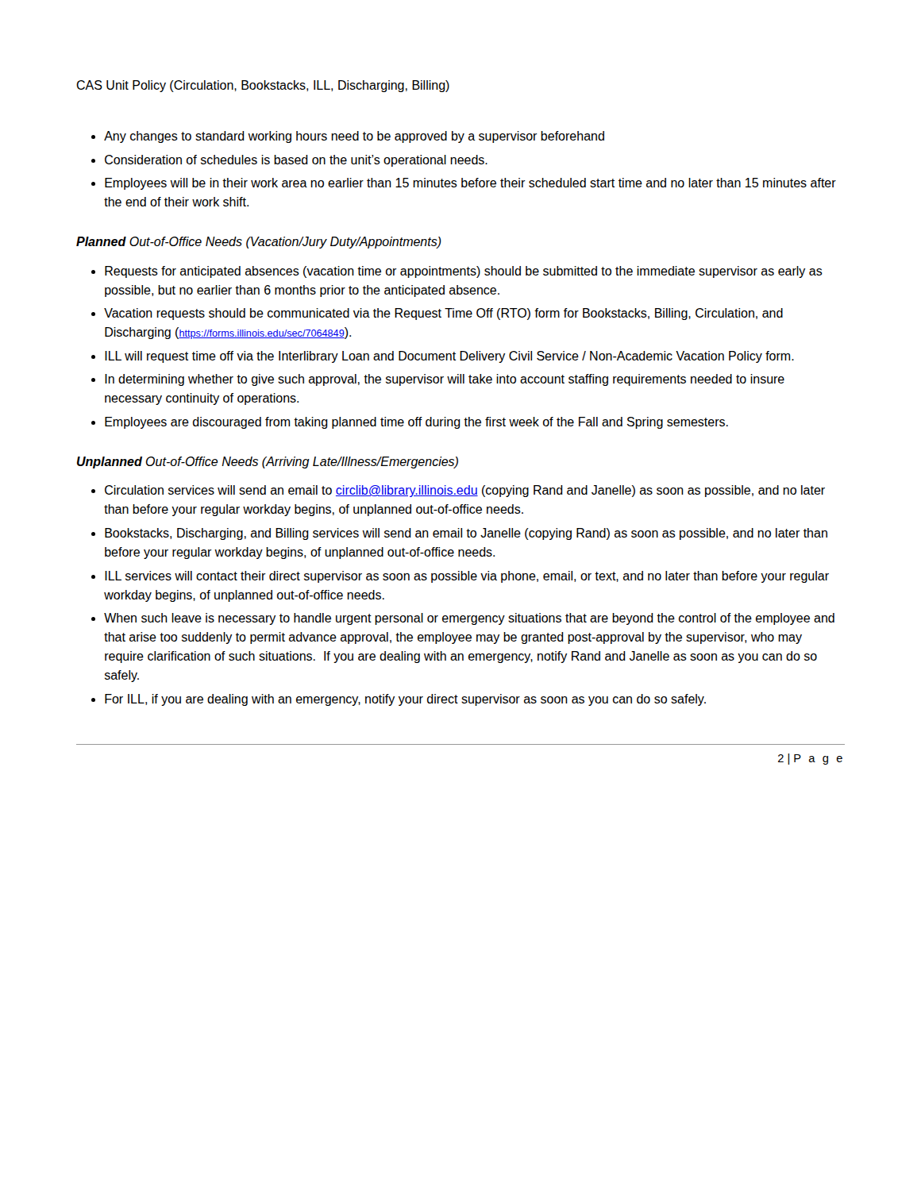CAS Unit Policy (Circulation, Bookstacks, ILL, Discharging, Billing)
Any changes to standard working hours need to be approved by a supervisor beforehand
Consideration of schedules is based on the unit’s operational needs.
Employees will be in their work area no earlier than 15 minutes before their scheduled start time and no later than 15 minutes after the end of their work shift.
Planned Out-of-Office Needs (Vacation/Jury Duty/Appointments)
Requests for anticipated absences (vacation time or appointments) should be submitted to the immediate supervisor as early as possible, but no earlier than 6 months prior to the anticipated absence.
Vacation requests should be communicated via the Request Time Off (RTO) form for Bookstacks, Billing, Circulation, and Discharging (https://forms.illinois.edu/sec/7064849).
ILL will request time off via the Interlibrary Loan and Document Delivery Civil Service / Non-Academic Vacation Policy form.
In determining whether to give such approval, the supervisor will take into account staffing requirements needed to insure necessary continuity of operations.
Employees are discouraged from taking planned time off during the first week of the Fall and Spring semesters.
Unplanned Out-of-Office Needs (Arriving Late/Illness/Emergencies)
Circulation services will send an email to circlib@library.illinois.edu (copying Rand and Janelle) as soon as possible, and no later than before your regular workday begins, of unplanned out-of-office needs.
Bookstacks, Discharging, and Billing services will send an email to Janelle (copying Rand) as soon as possible, and no later than before your regular workday begins, of unplanned out-of-office needs.
ILL services will contact their direct supervisor as soon as possible via phone, email, or text, and no later than before your regular workday begins, of unplanned out-of-office needs.
When such leave is necessary to handle urgent personal or emergency situations that are beyond the control of the employee and that arise too suddenly to permit advance approval, the employee may be granted post-approval by the supervisor, who may require clarification of such situations. If you are dealing with an emergency, notify Rand and Janelle as soon as you can do so safely.
For ILL, if you are dealing with an emergency, notify your direct supervisor as soon as you can do so safely.
2 | P a g e